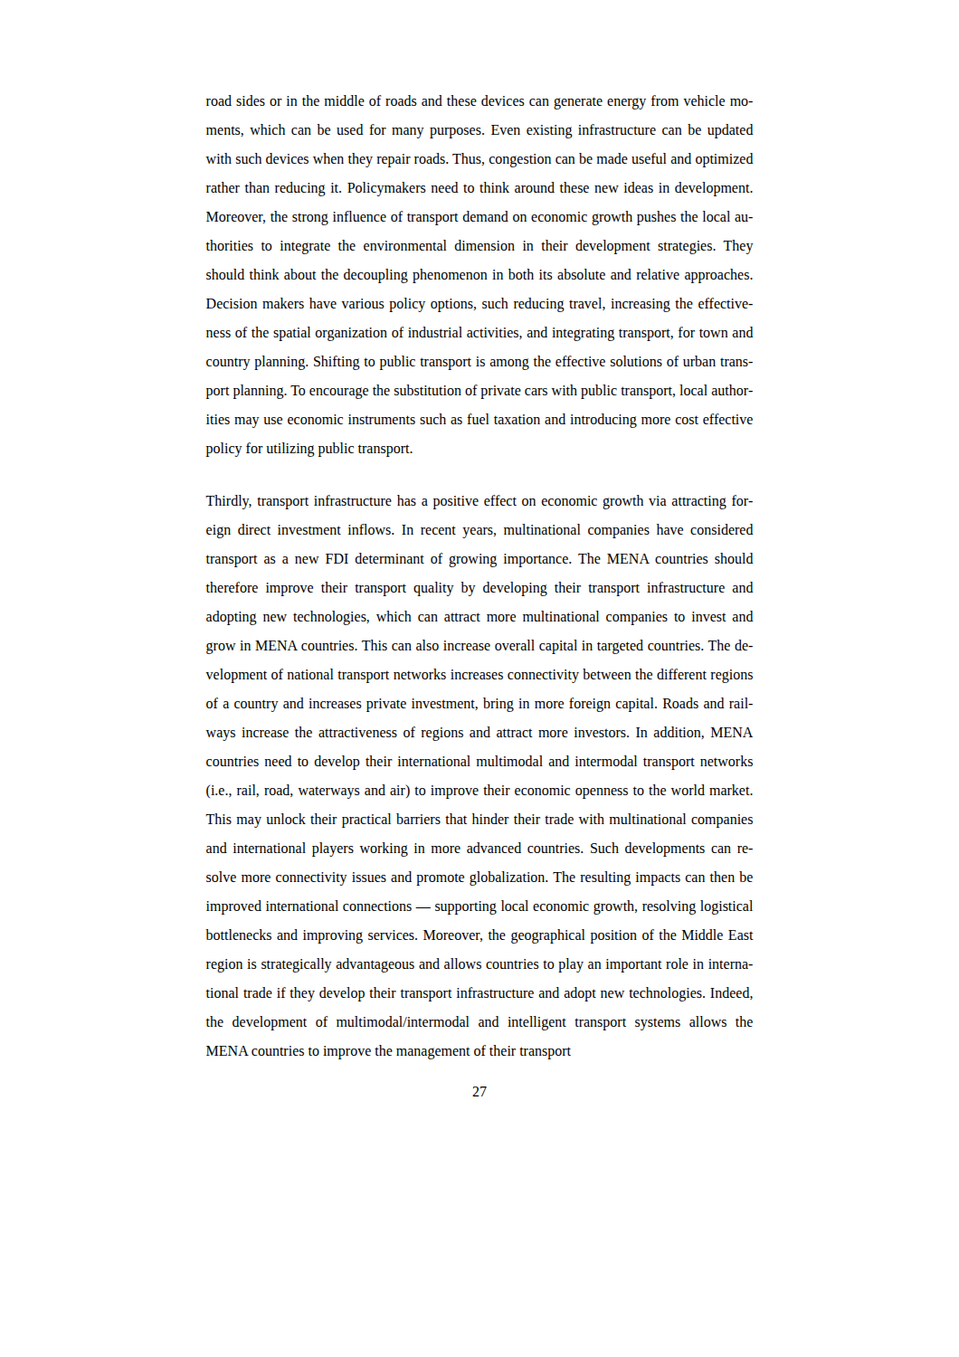road sides or in the middle of roads and these devices can generate energy from vehicle moments, which can be used for many purposes. Even existing infrastructure can be updated with such devices when they repair roads. Thus, congestion can be made useful and optimized rather than reducing it. Policymakers need to think around these new ideas in development. Moreover, the strong influence of transport demand on economic growth pushes the local authorities to integrate the environmental dimension in their development strategies. They should think about the decoupling phenomenon in both its absolute and relative approaches. Decision makers have various policy options, such reducing travel, increasing the effectiveness of the spatial organization of industrial activities, and integrating transport, for town and country planning. Shifting to public transport is among the effective solutions of urban transport planning. To encourage the substitution of private cars with public transport, local authorities may use economic instruments such as fuel taxation and introducing more cost effective policy for utilizing public transport.
Thirdly, transport infrastructure has a positive effect on economic growth via attracting foreign direct investment inflows. In recent years, multinational companies have considered transport as a new FDI determinant of growing importance. The MENA countries should therefore improve their transport quality by developing their transport infrastructure and adopting new technologies, which can attract more multinational companies to invest and grow in MENA countries. This can also increase overall capital in targeted countries. The development of national transport networks increases connectivity between the different regions of a country and increases private investment, bring in more foreign capital. Roads and railways increase the attractiveness of regions and attract more investors. In addition, MENA countries need to develop their international multimodal and intermodal transport networks (i.e., rail, road, waterways and air) to improve their economic openness to the world market. This may unlock their practical barriers that hinder their trade with multinational companies and international players working in more advanced countries. Such developments can resolve more connectivity issues and promote globalization. The resulting impacts can then be improved international connections — supporting local economic growth, resolving logistical bottlenecks and improving services. Moreover, the geographical position of the Middle East region is strategically advantageous and allows countries to play an important role in international trade if they develop their transport infrastructure and adopt new technologies. Indeed, the development of multimodal/intermodal and intelligent transport systems allows the MENA countries to improve the management of their transport
27